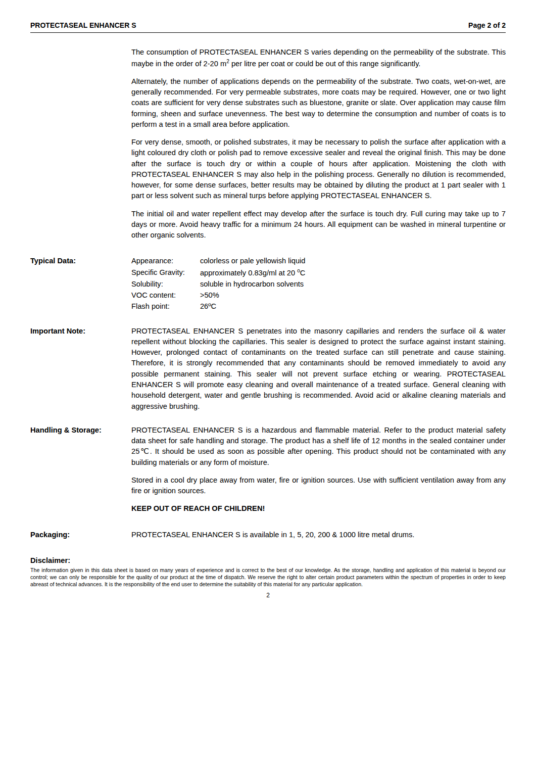PROTECTASEAL ENHANCER S Page 2 of 2
The consumption of PROTECTASEAL ENHANCER S varies depending on the permeability of the substrate. This maybe in the order of 2-20 m2 per litre per coat or could be out of this range significantly.
Alternately, the number of applications depends on the permeability of the substrate. Two coats, wet-on-wet, are generally recommended. For very permeable substrates, more coats may be required. However, one or two light coats are sufficient for very dense substrates such as bluestone, granite or slate. Over application may cause film forming, sheen and surface unevenness. The best way to determine the consumption and number of coats is to perform a test in a small area before application.
For very dense, smooth, or polished substrates, it may be necessary to polish the surface after application with a light coloured dry cloth or polish pad to remove excessive sealer and reveal the original finish. This may be done after the surface is touch dry or within a couple of hours after application. Moistening the cloth with PROTECTASEAL ENHANCER S may also help in the polishing process. Generally no dilution is recommended, however, for some dense surfaces, better results may be obtained by diluting the product at 1 part sealer with 1 part or less solvent such as mineral turps before applying PROTECTASEAL ENHANCER S.
The initial oil and water repellent effect may develop after the surface is touch dry. Full curing may take up to 7 days or more. Avoid heavy traffic for a minimum 24 hours. All equipment can be washed in mineral turpentine or other organic solvents.
Typical Data:
| Appearance: | colorless or pale yellowish liquid |
| Specific Gravity: | approximately 0.83g/ml at 20 o C |
| Solubility: | soluble in hydrocarbon solvents |
| VOC content: | >50% |
| Flash point: | 26ºC |
Important Note:
PROTECTASEAL ENHANCER S penetrates into the masonry capillaries and renders the surface oil & water repellent without blocking the capillaries. This sealer is designed to protect the surface against instant staining. However, prolonged contact of contaminants on the treated surface can still penetrate and cause staining. Therefore, it is strongly recommended that any contaminants should be removed immediately to avoid any possible permanent staining. This sealer will not prevent surface etching or wearing. PROTECTASEAL ENHANCER S will promote easy cleaning and overall maintenance of a treated surface. General cleaning with household detergent, water and gentle brushing is recommended. Avoid acid or alkaline cleaning materials and aggressive brushing.
Handling & Storage:
PROTECTASEAL ENHANCER S is a hazardous and flammable material. Refer to the product material safety data sheet for safe handling and storage. The product has a shelf life of 12 months in the sealed container under 25℃. It should be used as soon as possible after opening. This product should not be contaminated with any building materials or any form of moisture.
Stored in a cool dry place away from water, fire or ignition sources. Use with sufficient ventilation away from any fire or ignition sources.
KEEP OUT OF REACH OF CHILDREN!
Packaging:
PROTECTASEAL ENHANCER S is available in 1, 5, 20, 200 & 1000 litre metal drums.
Disclaimer:
The information given in this data sheet is based on many years of experience and is correct to the best of our knowledge. As the storage, handling and application of this material is beyond our control; we can only be responsible for the quality of our product at the time of dispatch. We reserve the right to alter certain product parameters within the spectrum of properties in order to keep abreast of technical advances. It is the responsibility of the end user to determine the suitability of this material for any particular application.
2